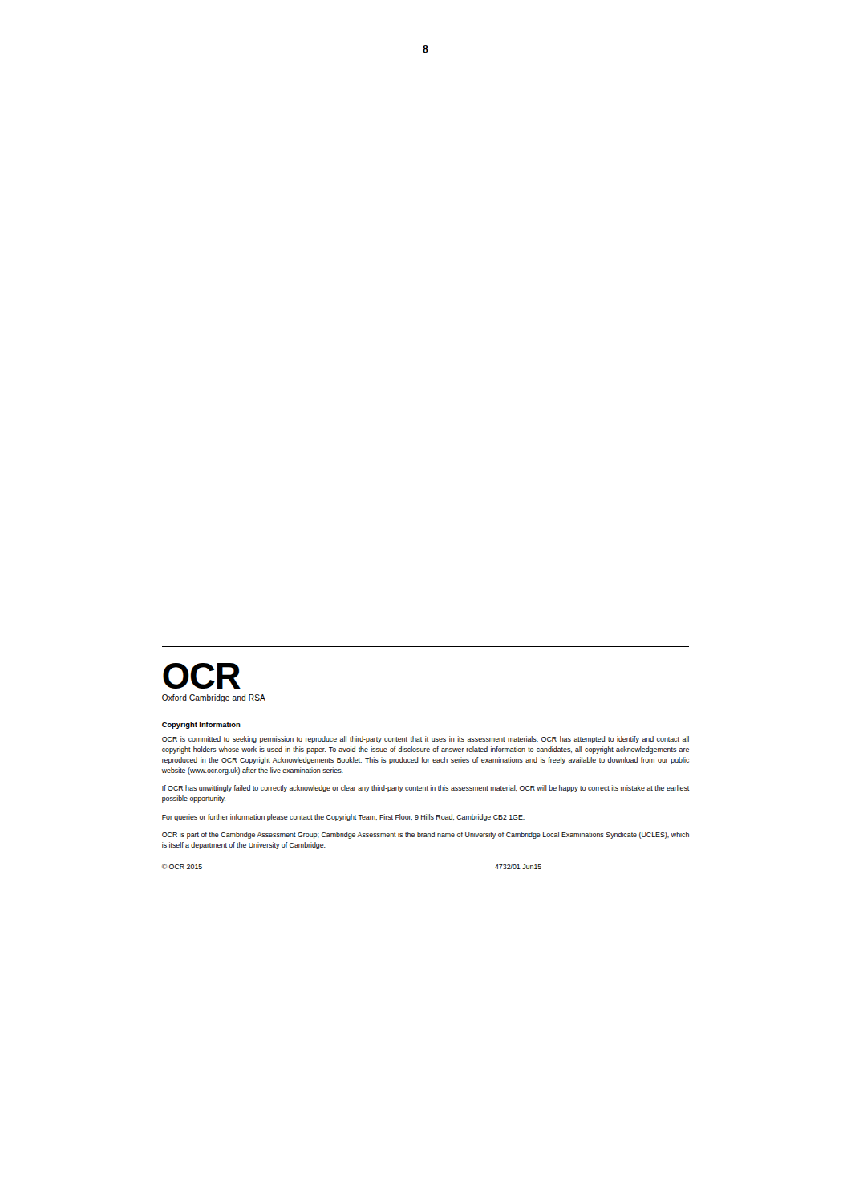8
OCR
Oxford Cambridge and RSA
Copyright Information
OCR is committed to seeking permission to reproduce all third-party content that it uses in its assessment materials. OCR has attempted to identify and contact all copyright holders whose work is used in this paper. To avoid the issue of disclosure of answer-related information to candidates, all copyright acknowledgements are reproduced in the OCR Copyright Acknowledgements Booklet. This is produced for each series of examinations and is freely available to download from our public website (www.ocr.org.uk) after the live examination series.
If OCR has unwittingly failed to correctly acknowledge or clear any third-party content in this assessment material, OCR will be happy to correct its mistake at the earliest possible opportunity.
For queries or further information please contact the Copyright Team, First Floor, 9 Hills Road, Cambridge CB2 1GE.
OCR is part of the Cambridge Assessment Group; Cambridge Assessment is the brand name of University of Cambridge Local Examinations Syndicate (UCLES), which is itself a department of the University of Cambridge.
© OCR 2015 4732/01 Jun15